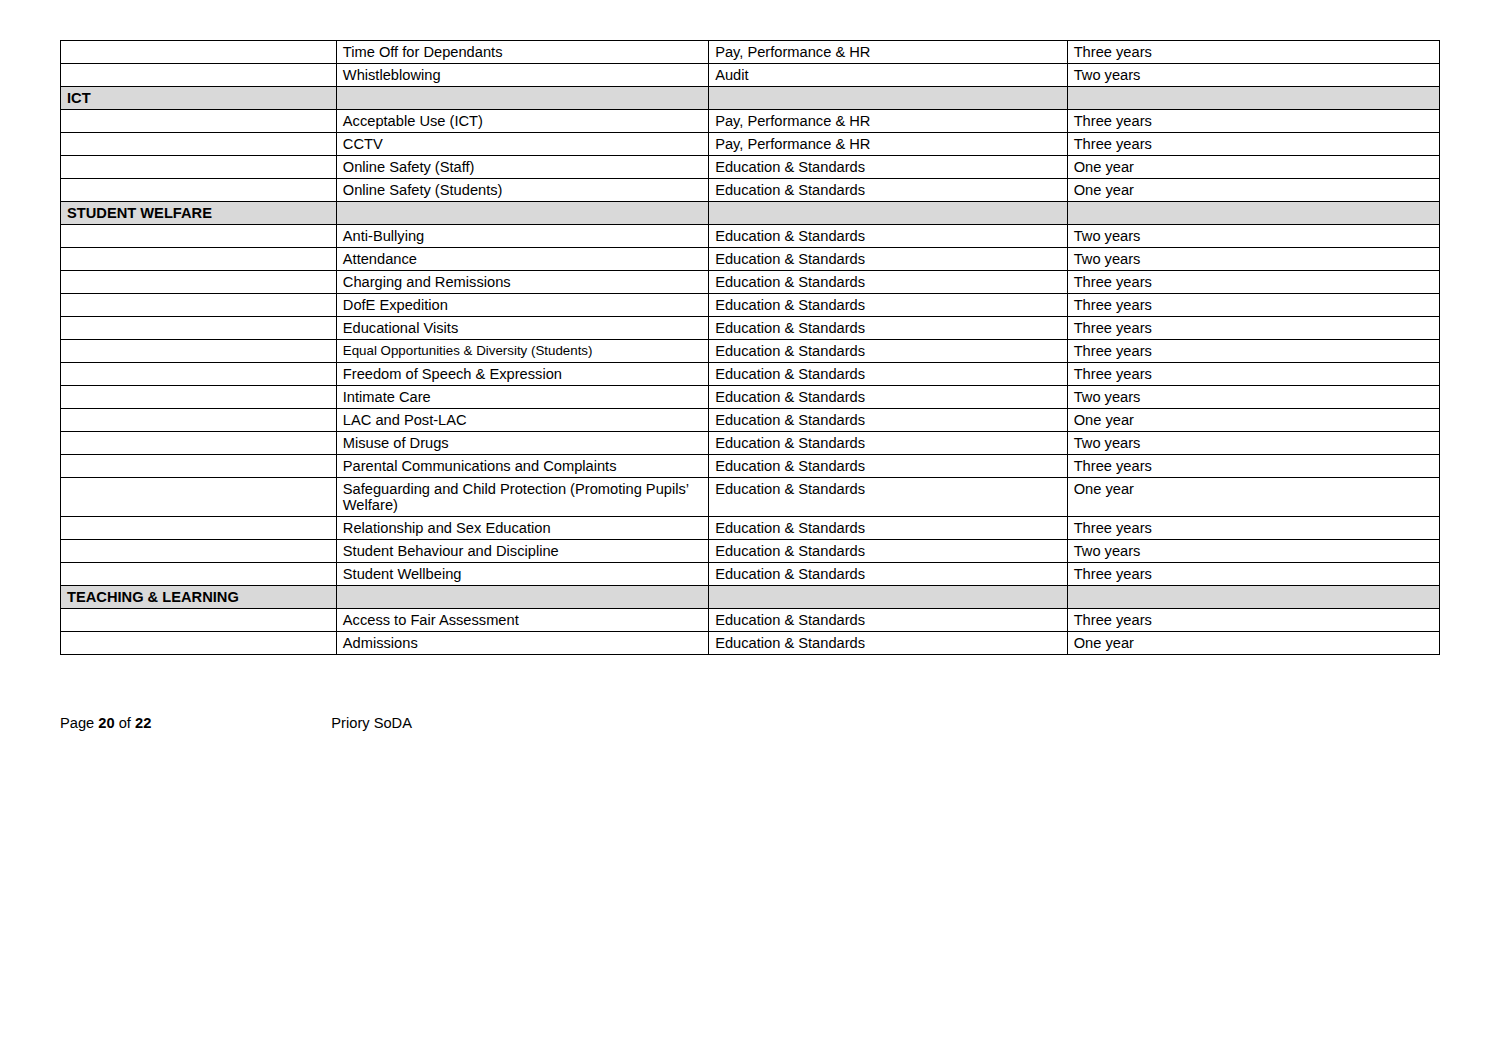| | Time Off for Dependants | Pay, Performance & HR | Three years |
| | Whistleblowing | Audit | Two years |
| ICT | | | |
| | Acceptable Use (ICT) | Pay, Performance & HR | Three years |
| | CCTV | Pay, Performance & HR | Three years |
| | Online Safety (Staff) | Education & Standards | One year |
| | Online Safety (Students) | Education & Standards | One year |
| STUDENT WELFARE | | | |
| | Anti-Bullying | Education & Standards | Two years |
| | Attendance | Education & Standards | Two years |
| | Charging and Remissions | Education & Standards | Three years |
| | DofE Expedition | Education & Standards | Three years |
| | Educational Visits | Education & Standards | Three years |
| | Equal Opportunities & Diversity (Students) | Education & Standards | Three years |
| | Freedom of Speech & Expression | Education & Standards | Three years |
| | Intimate Care | Education & Standards | Two years |
| | LAC and Post-LAC | Education & Standards | One year |
| | Misuse of Drugs | Education & Standards | Two years |
| | Parental Communications and Complaints | Education & Standards | Three years |
| | Safeguarding and Child Protection (Promoting Pupils’ Welfare) | Education & Standards | One year |
| | Relationship and Sex Education | Education & Standards | Three years |
| | Student Behaviour and Discipline | Education & Standards | Two years |
| | Student Wellbeing | Education & Standards | Three years |
| TEACHING & LEARNING | | | |
| | Access to Fair Assessment | Education & Standards | Three years |
| | Admissions | Education & Standards | One year |
Page 20 of 22
Priory SoDA